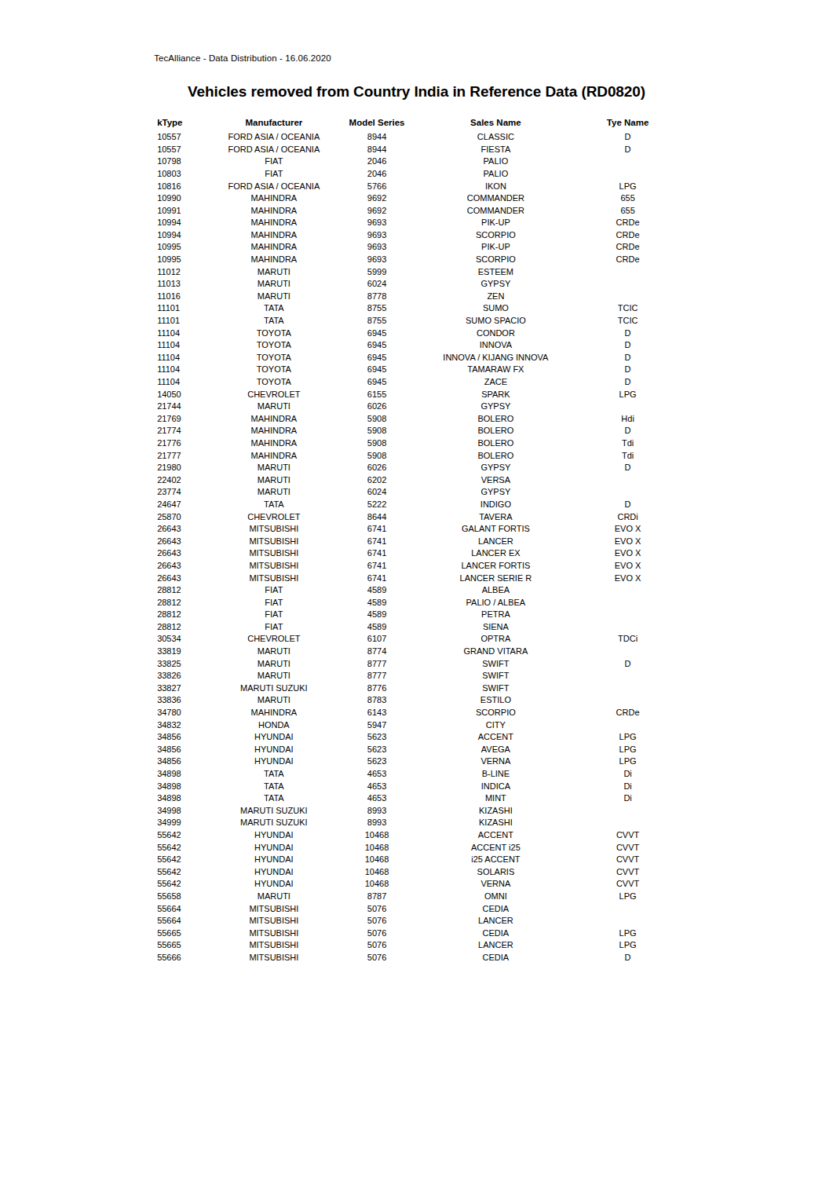TecAlliance - Data Distribution - 16.06.2020
Vehicles removed from Country India in Reference Data (RD0820)
| kType | Manufacturer | Model Series | Sales Name | Tye Name |
| --- | --- | --- | --- | --- |
| 10557 | FORD ASIA / OCEANIA | 8944 | CLASSIC | D |
| 10557 | FORD ASIA / OCEANIA | 8944 | FIESTA | D |
| 10798 | FIAT | 2046 | PALIO | |
| 10803 | FIAT | 2046 | PALIO | |
| 10816 | FORD ASIA / OCEANIA | 5766 | IKON | LPG |
| 10990 | MAHINDRA | 9692 | COMMANDER | 655 |
| 10991 | MAHINDRA | 9692 | COMMANDER | 655 |
| 10994 | MAHINDRA | 9693 | PIK-UP | CRDe |
| 10994 | MAHINDRA | 9693 | SCORPIO | CRDe |
| 10995 | MAHINDRA | 9693 | PIK-UP | CRDe |
| 10995 | MAHINDRA | 9693 | SCORPIO | CRDe |
| 11012 | MARUTI | 5999 | ESTEEM | |
| 11013 | MARUTI | 6024 | GYPSY | |
| 11016 | MARUTI | 8778 | ZEN | |
| 11101 | TATA | 8755 | SUMO | TCIC |
| 11101 | TATA | 8755 | SUMO SPACIO | TCIC |
| 11104 | TOYOTA | 6945 | CONDOR | D |
| 11104 | TOYOTA | 6945 | INNOVA | D |
| 11104 | TOYOTA | 6945 | INNOVA / KIJANG INNOVA | D |
| 11104 | TOYOTA | 6945 | TAMARAW FX | D |
| 11104 | TOYOTA | 6945 | ZACE | D |
| 14050 | CHEVROLET | 6155 | SPARK | LPG |
| 21744 | MARUTI | 6026 | GYPSY | |
| 21769 | MAHINDRA | 5908 | BOLERO | Hdi |
| 21774 | MAHINDRA | 5908 | BOLERO | D |
| 21776 | MAHINDRA | 5908 | BOLERO | Tdi |
| 21777 | MAHINDRA | 5908 | BOLERO | Tdi |
| 21980 | MARUTI | 6026 | GYPSY | D |
| 22402 | MARUTI | 6202 | VERSA | |
| 23774 | MARUTI | 6024 | GYPSY | |
| 24647 | TATA | 5222 | INDIGO | D |
| 25870 | CHEVROLET | 8644 | TAVERA | CRDi |
| 26643 | MITSUBISHI | 6741 | GALANT FORTIS | EVO X |
| 26643 | MITSUBISHI | 6741 | LANCER | EVO X |
| 26643 | MITSUBISHI | 6741 | LANCER EX | EVO X |
| 26643 | MITSUBISHI | 6741 | LANCER FORTIS | EVO X |
| 26643 | MITSUBISHI | 6741 | LANCER SERIE R | EVO X |
| 28812 | FIAT | 4589 | ALBEA | |
| 28812 | FIAT | 4589 | PALIO / ALBEA | |
| 28812 | FIAT | 4589 | PETRA | |
| 28812 | FIAT | 4589 | SIENA | |
| 30534 | CHEVROLET | 6107 | OPTRA | TDCi |
| 33819 | MARUTI | 8774 | GRAND VITARA | |
| 33825 | MARUTI | 8777 | SWIFT | D |
| 33826 | MARUTI | 8777 | SWIFT | |
| 33827 | MARUTI SUZUKI | 8776 | SWIFT | |
| 33836 | MARUTI | 8783 | ESTILO | |
| 34780 | MAHINDRA | 6143 | SCORPIO | CRDe |
| 34832 | HONDA | 5947 | CITY | |
| 34856 | HYUNDAI | 5623 | ACCENT | LPG |
| 34856 | HYUNDAI | 5623 | AVEGA | LPG |
| 34856 | HYUNDAI | 5623 | VERNA | LPG |
| 34898 | TATA | 4653 | B-LINE | Di |
| 34898 | TATA | 4653 | INDICA | Di |
| 34898 | TATA | 4653 | MINT | Di |
| 34998 | MARUTI SUZUKI | 8993 | KIZASHI | |
| 34999 | MARUTI SUZUKI | 8993 | KIZASHI | |
| 55642 | HYUNDAI | 10468 | ACCENT | CVVT |
| 55642 | HYUNDAI | 10468 | ACCENT i25 | CVVT |
| 55642 | HYUNDAI | 10468 | i25 ACCENT | CVVT |
| 55642 | HYUNDAI | 10468 | SOLARIS | CVVT |
| 55642 | HYUNDAI | 10468 | VERNA | CVVT |
| 55658 | MARUTI | 8787 | OMNI | LPG |
| 55664 | MITSUBISHI | 5076 | CEDIA | |
| 55664 | MITSUBISHI | 5076 | LANCER | |
| 55665 | MITSUBISHI | 5076 | CEDIA | LPG |
| 55665 | MITSUBISHI | 5076 | LANCER | LPG |
| 55666 | MITSUBISHI | 5076 | CEDIA | D |